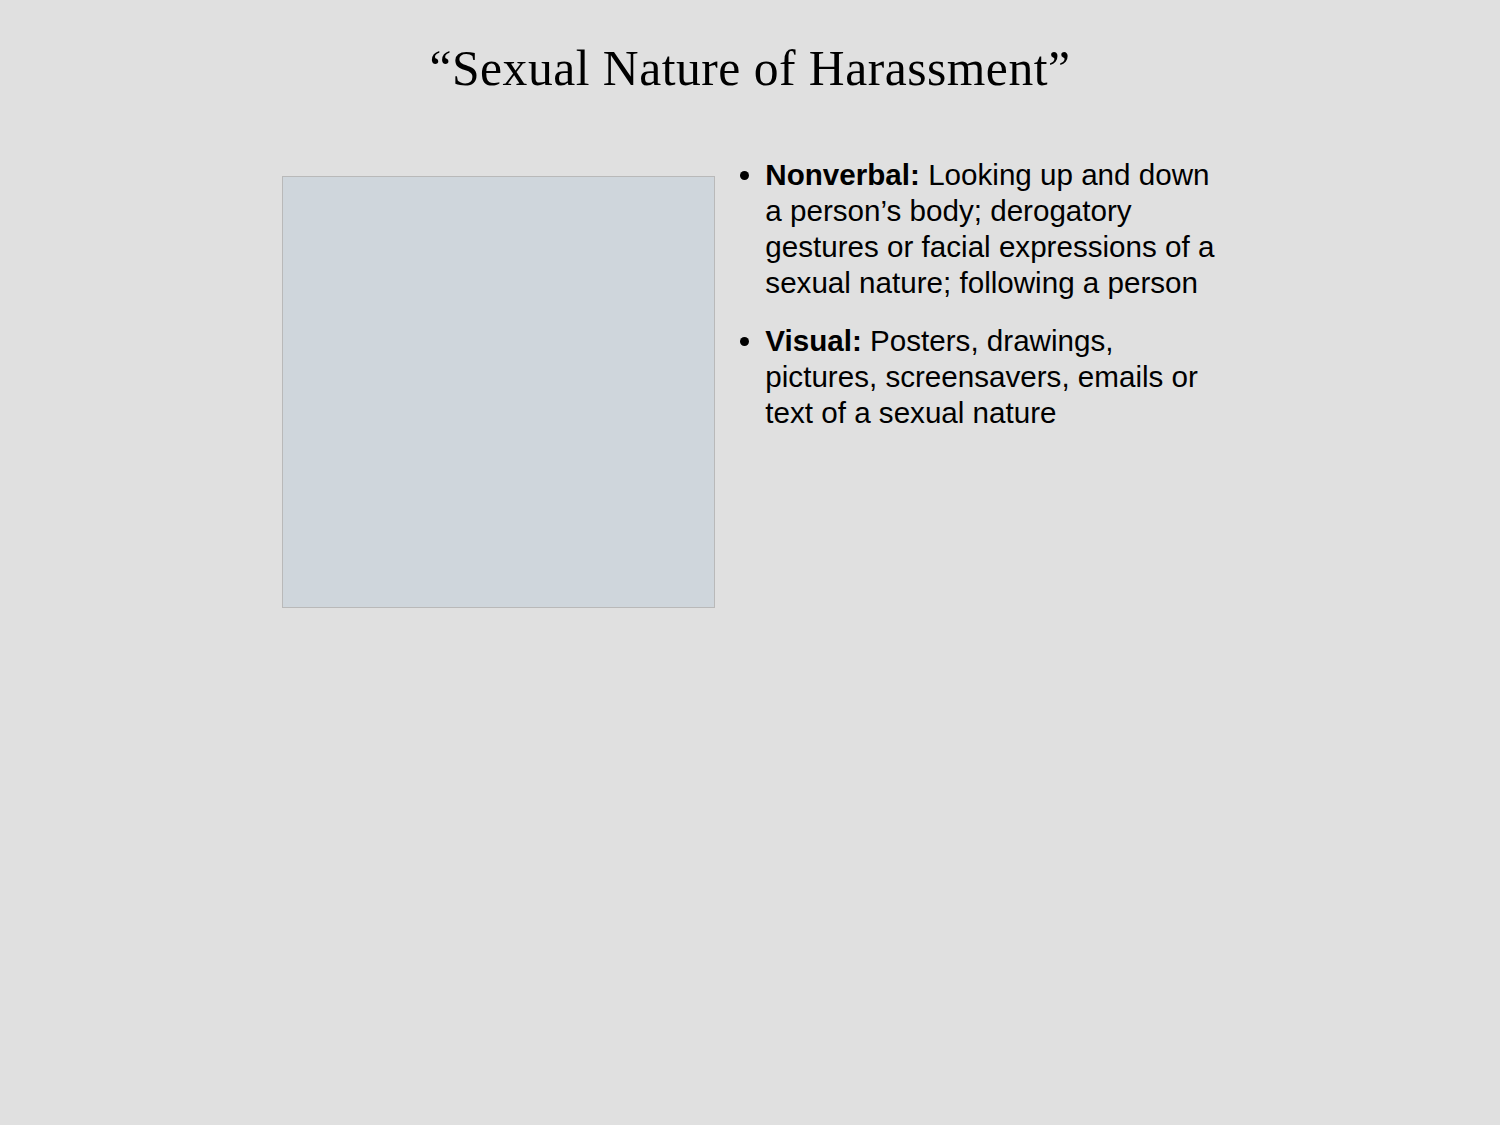“Sexual Nature of Harassment”
Nonverbal: Looking up and down a person’s body; derogatory gestures or facial expressions of a sexual nature; following a person
Visual: Posters, drawings, pictures, screensavers, emails or text of a sexual nature